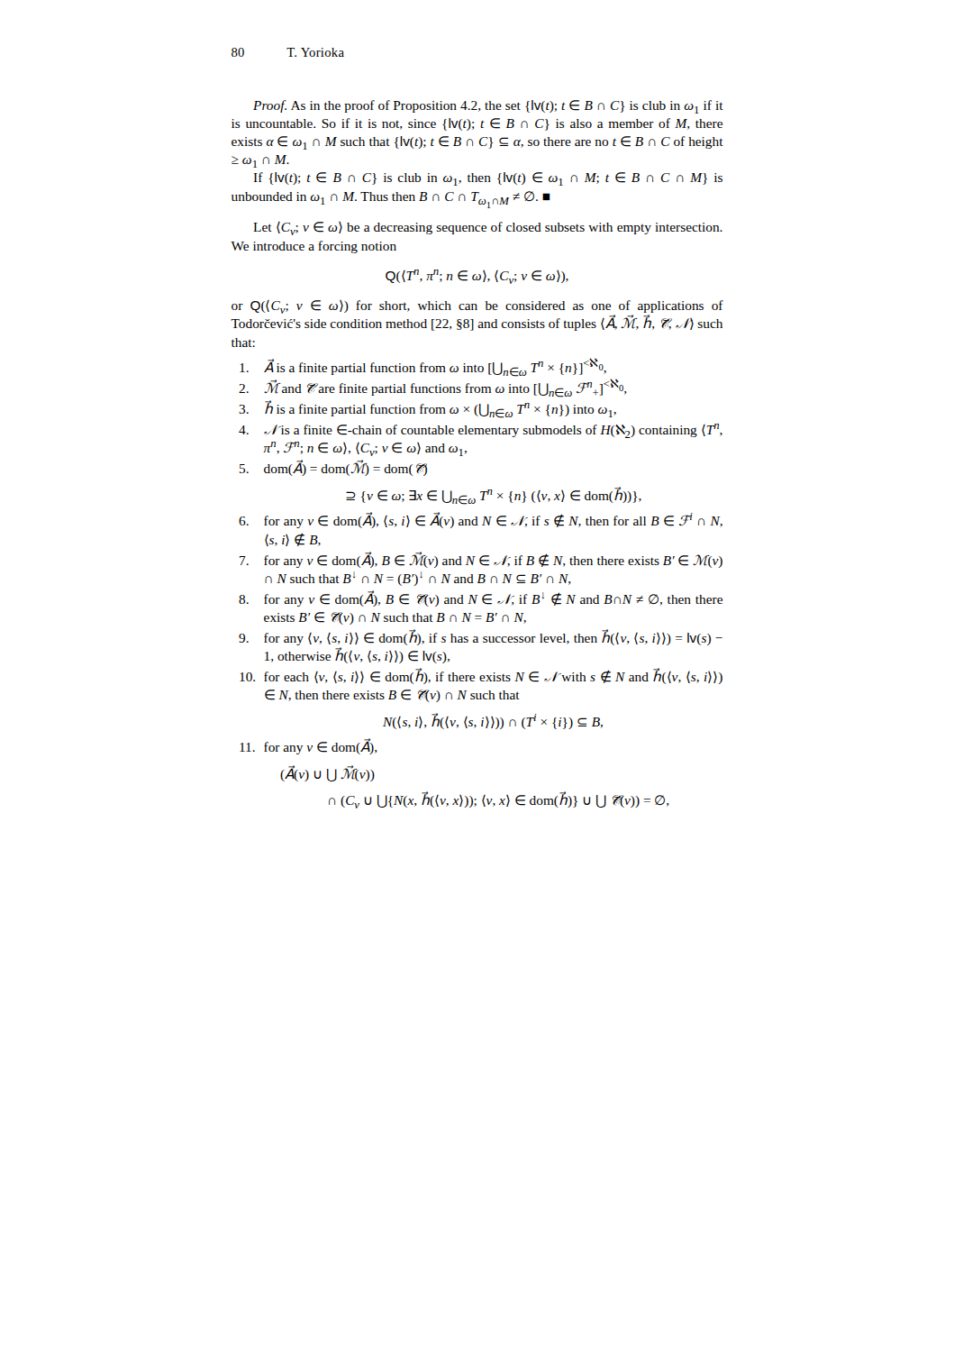80 T. Yorioka
Proof. As in the proof of Proposition 4.2, the set {lv(t); t ∈ B ∩ C} is club in ω1 if it is uncountable. So if it is not, since {lv(t); t ∈ B ∩ C} is also a member of M, there exists α ∈ ω1 ∩ M such that {lv(t); t ∈ B ∩ C} ⊆ α, so there are no t ∈ B ∩ C of height ≥ ω1 ∩ M.
If {lv(t); t ∈ B ∩ C} is club in ω1, then {lv(t) ∈ ω1 ∩ M; t ∈ B ∩ C ∩ M} is unbounded in ω1 ∩ M. Thus then B ∩ C ∩ Tω1∩M ≠ ∅. ■
Let ⟨Cν; ν ∈ ω⟩ be a decreasing sequence of closed subsets with empty intersection. We introduce a forcing notion
Q(⟨Tn, πn; n ∈ ω⟩, ⟨Cν; ν ∈ ω⟩),
or Q(⟨Cν; ν ∈ ω⟩) for short, which can be considered as one of applications of Todorčević's side condition method [22, §8] and consists of tuples ⟨A⃗, ℳ⃗, h⃗, 𝒞⃗, 𝒩⟩ such that:
A⃗ is a finite partial function from ω into [⋃n∈ω Tn × {n}]<ℵ0,
ℳ⃗ and 𝒞⃗ are finite partial functions from ω into [⋃n∈ω ℱn+]<ℵ0,
h⃗ is a finite partial function from ω × (⋃n∈ω Tn × {n}) into ω1,
𝒩 is a finite ∈-chain of countable elementary submodels of H(ℵ2) containing ⟨Tn, πn, ℱn; n ∈ ω⟩, ⟨Cν; ν ∈ ω⟩ and ω1,
dom(A⃗) = dom(ℳ⃗) = dom(𝒞⃗)
⊇ {ν ∈ ω; ∃x ∈ ⋃n∈ω Tn × {n} (⟨ν, x⟩ ∈ dom(h⃗))},
for any ν ∈ dom(A⃗), ⟨s, i⟩ ∈ A⃗(ν) and N ∈ 𝒩, if s ∉ N, then for all B ∈ ℱi ∩ N, ⟨s, i⟩ ∉ B,
for any ν ∈ dom(A⃗), B ∈ ℳ⃗(ν) and N ∈ 𝒩, if B ∉ N, then there exists B′ ∈ ℳ(ν) ∩ N such that B↓ ∩ N = (B′)↓ ∩ N and B ∩ N ⊆ B′ ∩ N,
for any ν ∈ dom(A⃗), B ∈ 𝒞⃗(ν) and N ∈ 𝒩, if B↓ ∉ N and B∩N ≠ ∅, then there exists B′ ∈ 𝒞⃗(ν) ∩ N such that B ∩ N = B′ ∩ N,
for any ⟨ν, ⟨s, i⟩⟩ ∈ dom(h⃗), if s has a successor level, then h⃗(⟨ν, ⟨s, i⟩⟩) = lv(s) − 1, otherwise h⃗(⟨ν, ⟨s, i⟩⟩) ∈ lv(s),
for each ⟨ν, ⟨s, i⟩⟩ ∈ dom(h⃗), if there exists N ∈ 𝒩 with s ∉ N and h⃗(⟨ν, ⟨s, i⟩⟩) ∈ N, then there exists B ∈ 𝒞⃗(ν) ∩ N such that
N(⟨s, i⟩, h⃗(⟨ν, ⟨s, i⟩⟩)) ∩ (Ti × {i}) ⊆ B,
for any ν ∈ dom(A⃗),
(A⃗(ν) ∪ ⋃ ℳ⃗(ν))
∩ (Cν ∪ ⋃{N(x, h⃗(⟨ν, x⟩)); ⟨ν, x⟩ ∈ dom(h⃗)} ∪ ⋃ 𝒞⃗(ν)) = ∅,